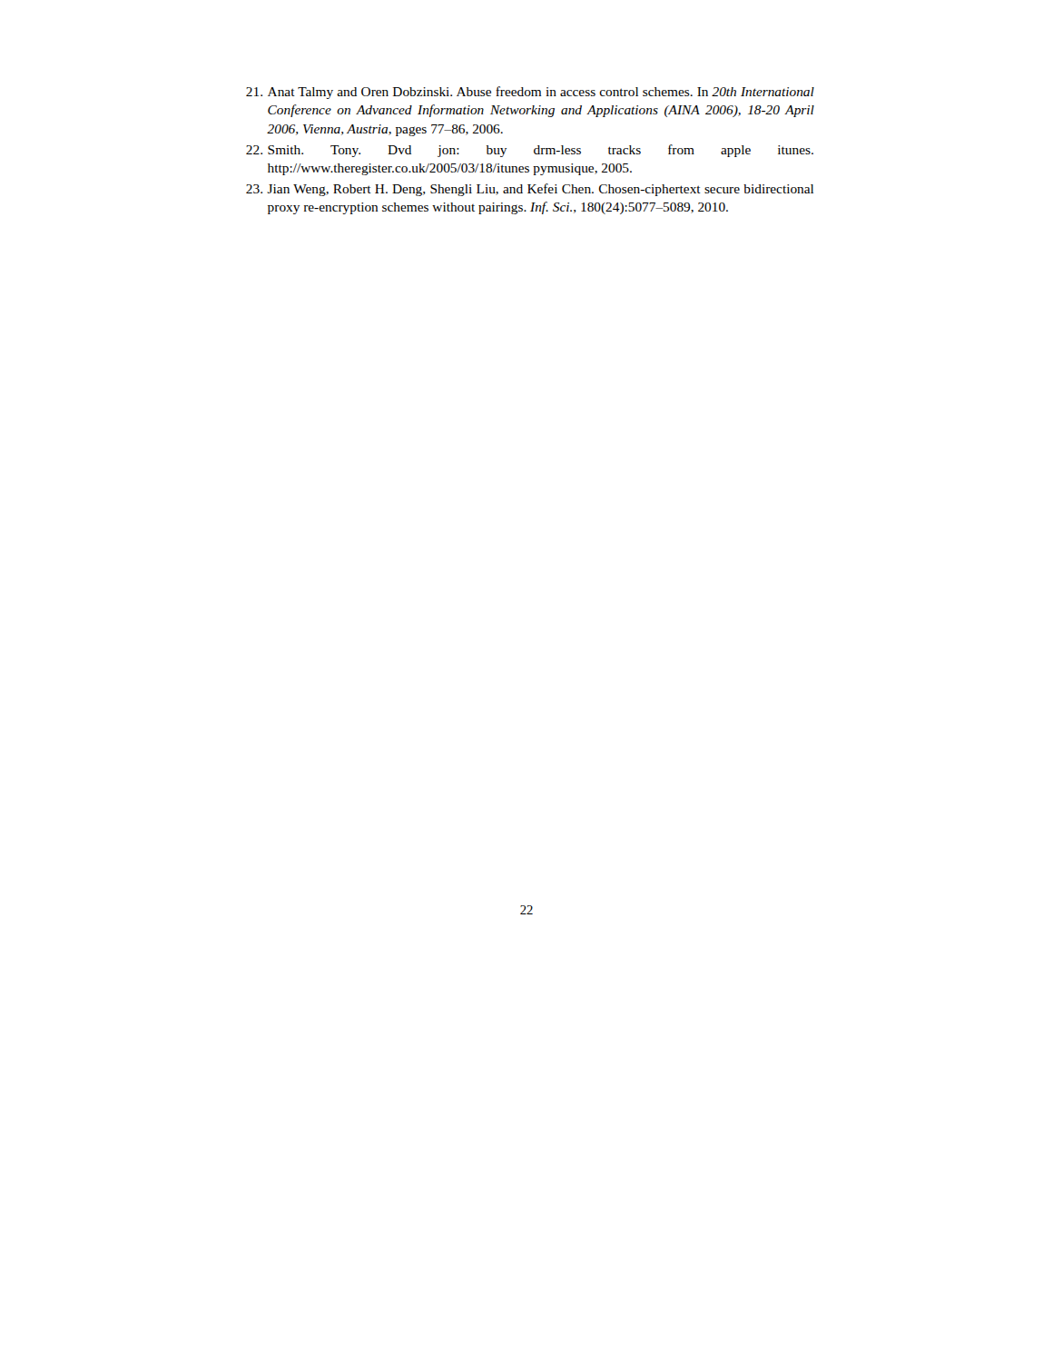21. Anat Talmy and Oren Dobzinski. Abuse freedom in access control schemes. In 20th International Conference on Advanced Information Networking and Applications (AINA 2006), 18-20 April 2006, Vienna, Austria, pages 77–86, 2006.
22. Smith. Tony. Dvd jon: buy drm-less tracks from apple itunes. http://www.theregister.co.uk/2005/03/18/itunes pymusique, 2005.
23. Jian Weng, Robert H. Deng, Shengli Liu, and Kefei Chen. Chosen-ciphertext secure bidirectional proxy re-encryption schemes without pairings. Inf. Sci., 180(24):5077–5089, 2010.
22